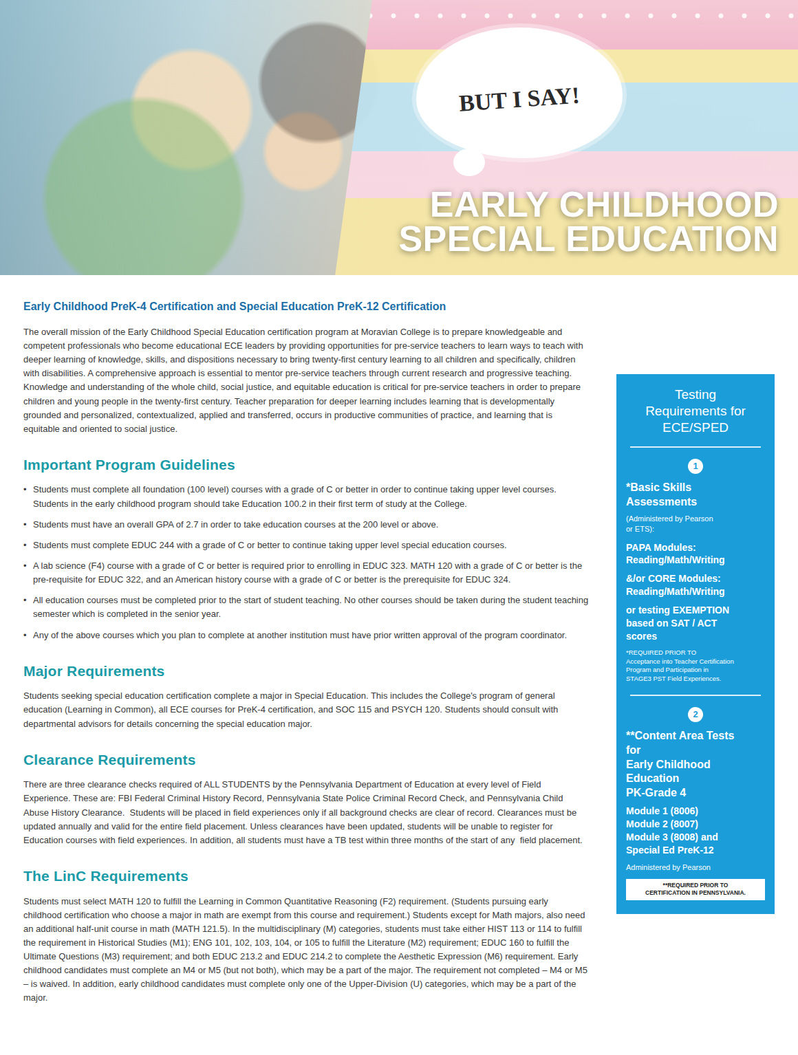BUT I SAY!
Early ChildhoodSpecial Education
Early Childhood PreK-4 Certification and Special Education PreK-12 Certification
The overall mission of the Early Childhood Special Education certification program at Moravian College is to prepare knowledgeable and competent professionals who become educational ECE leaders by providing opportunities for pre-service teachers to learn ways to teach with deeper learning of knowledge, skills, and dispositions necessary to bring twenty-first century learning to all children and specifically, children with disabilities. A comprehensive approach is essential to mentor pre-service teachers through current research and progressive teaching. Knowledge and understanding of the whole child, social justice, and equitable education is critical for pre-service teachers in order to prepare children and young people in the twenty-first century. Teacher preparation for deeper learning includes learning that is developmentally grounded and personalized, contextualized, applied and transferred, occurs in productive communities of practice, and learning that is equitable and oriented to social justice.
Important Program Guidelines
Students must complete all foundation (100 level) courses with a grade of C or better in order to continue taking upper level courses. Students in the early childhood program should take Education 100.2 in their first term of study at the College.
Students must have an overall GPA of 2.7 in order to take education courses at the 200 level or above.
Students must complete EDUC 244 with a grade of C or better to continue taking upper level special education courses.
A lab science (F4) course with a grade of C or better is required prior to enrolling in EDUC 323. MATH 120 with a grade of C or better is the pre-requisite for EDUC 322, and an American history course with a grade of C or better is the prerequisite for EDUC 324.
All education courses must be completed prior to the start of student teaching. No other courses should be taken during the student teaching semester which is completed in the senior year.
Any of the above courses which you plan to complete at another institution must have prior written approval of the program coordinator.
Major Requirements
Students seeking special education certification complete a major in Special Education. This includes the College's program of general education (Learning in Common), all ECE courses for PreK-4 certification, and SOC 115 and PSYCH 120. Students should consult with departmental advisors for details concerning the special education major.
Clearance Requirements
There are three clearance checks required of ALL STUDENTS by the Pennsylvania Department of Education at every level of Field Experience. These are: FBI Federal Criminal History Record, Pennsylvania State Police Criminal Record Check, and Pennsylvania Child Abuse History Clearance. Students will be placed in field experiences only if all background checks are clear of record. Clearances must be updated annually and valid for the entire field placement. Unless clearances have been updated, students will be unable to register for Education courses with field experiences. In addition, all students must have a TB test within three months of the start of any field placement.
The LinC Requirements
Students must select MATH 120 to fulfill the Learning in Common Quantitative Reasoning (F2) requirement. (Students pursuing early childhood certification who choose a major in math are exempt from this course and requirement.) Students except for Math majors, also need an additional half-unit course in math (MATH 121.5). In the multidisciplinary (M) categories, students must take either HIST 113 or 114 to fulfill the requirement in Historical Studies (M1); ENG 101, 102, 103, 104, or 105 to fulfill the Literature (M2) requirement; EDUC 160 to fulfill the Ultimate Questions (M3) requirement; and both EDUC 213.2 and EDUC 214.2 to complete the Aesthetic Expression (M6) requirement. Early childhood candidates must complete an M4 or M5 (but not both), which may be a part of the major. The requirement not completed – M4 or M5 – is waived. In addition, early childhood candidates must complete only one of the Upper-Division (U) categories, which may be a part of the major.
Testing
Requirements for
ECE/SPED
1
*Basic Skills
Assessments
(Administered by Pearson
or ETS):
PAPA Modules:
Reading/Math/Writing
&/or CORE Modules:
Reading/Math/Writing
or testing EXEMPTION
based on SAT / ACT
scores
*REQUIRED PRIOR TO
Acceptance into Teacher Certification
Program and Participation in
STAGE3 PST Field Experiences.
2
**Content Area Tests
for
Early Childhood
Education
PK-Grade 4
Module 1 (8006)
Module 2 (8007)
Module 3 (8008) and
Special Ed PreK-12
Administered by Pearson
**REQUIRED PRIOR TO
CERTIFICATION IN PENNSYLVANIA.